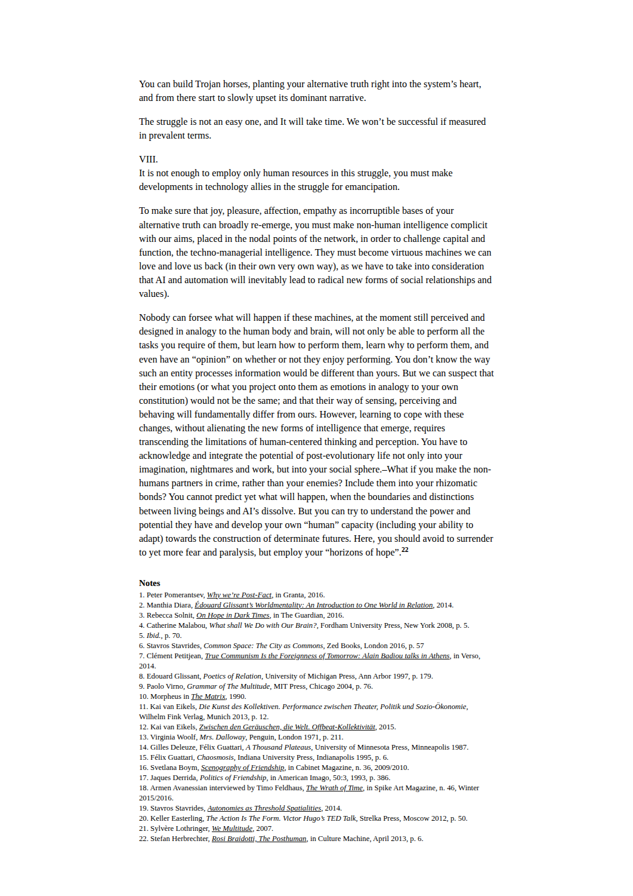You can build Trojan horses, planting your alternative truth right into the system’s heart, and from there start to slowly upset its dominant narrative.
The struggle is not an easy one, and It will take time. We won’t be successful if measured in prevalent terms.
VIII.
It is not enough to employ only human resources in this struggle, you must make developments in technology allies in the struggle for emancipation.
To make sure that joy, pleasure, affection, empathy as incorruptible bases of your alternative truth can broadly re-emerge, you must make non-human intelligence complicit with our aims, placed in the nodal points of the network, in order to challenge capital and function, the techno-managerial intelligence. They must become virtuous machines we can love and love us back (in their own very own way), as we have to take into consideration that AI and automation will inevitably lead to radical new forms of social relationships and values).
Nobody can forsee what will happen if these machines, at the moment still perceived and designed in analogy to the human body and brain, will not only be able to perform all the tasks you require of them, but learn how to perform them, learn why to perform them, and even have an “opinion” on whether or not they enjoy performing. You don’t know the way such an entity processes information would be different than yours. But we can suspect that their emotions (or what you project onto them as emotions in analogy to your own constitution) would not be the same; and that their way of sensing, perceiving and behaving will fundamentally differ from ours. However, learning to cope with these changes, without alienating the new forms of intelligence that emerge, requires transcending the limitations of human-centered thinking and perception. You have to acknowledge and integrate the potential of post-evolutionary life not only into your imagination, nightmares and work, but into your social sphere.–What if you make the non-humans partners in crime, rather than your enemies? Include them into your rhizomatic bonds? You cannot predict yet what will happen, when the boundaries and distinctions between living beings and AI’s dissolve. But you can try to understand the power and potential they have and develop your own “human” capacity (including your ability to adapt) towards the construction of determinate futures. Here, you should avoid to surrender to yet more fear and paralysis, but employ your “horizons of hope”.22
Notes
1. Peter Pomerantsev, Why we’re Post-Fact, in Granta, 2016.
2. Manthia Diara, Édouard Glissant’s Worldmentality: An Introduction to One World in Relation, 2014.
3. Rebecca Solnit, On Hope in Dark Times, in The Guardian, 2016.
4. Catherine Malabou, What shall We Do with Our Brain?, Fordham University Press, New York 2008, p. 5.
5. Ibid., p. 70.
6. Stavros Stavrides, Common Space: The City as Commons, Zed Books, London 2016, p. 57
7. Clément Petitjean, True Communism Is the Foreignness of Tomorrow: Alain Badiou talks in Athens, in Verso, 2014.
8. Edouard Glissant, Poetics of Relation, University of Michigan Press, Ann Arbor 1997, p. 179.
9. Paolo Virno, Grammar of The Multitude, MIT Press, Chicago 2004, p. 76.
10. Morpheus in The Matrix, 1990.
11. Kai van Eikels, Die Kunst des Kollektiven. Performance zwischen Theater, Politik und Sozio-Ökonomie, Wilhelm Fink Verlag, Munich 2013, p. 12.
12. Kai van Eikels, Zwischen den Geräuschen, die Welt. Offbeat-Kollektivität, 2015.
13. Virginia Woolf, Mrs. Dalloway, Penguin, London 1971, p. 211.
14. Gilles Deleuze, Félix Guattari, A Thousand Plateaus, University of Minnesota Press, Minneapolis 1987.
15. Félix Guattari, Chaosmosis, Indiana University Press, Indianapolis 1995, p. 6.
16. Svetlana Boym, Scenography of Friendship, in Cabinet Magazine, n. 36, 2009/2010.
17. Jaques Derrida, Politics of Friendship, in American Imago, 50:3, 1993, p. 386.
18. Armen Avanessian interviewed by Timo Feldhaus, The Wrath of Time, in Spike Art Magazine, n. 46, Winter 2015/2016.
19. Stavros Stavrides, Autonomies as Threshold Spatialities, 2014.
20. Keller Easterling, The Action Is The Form. Victor Hugo’s TED Talk, Strelka Press, Moscow 2012, p. 50.
21. Sylvère Lothringer, We Multitude, 2007.
22. Stefan Herbrechter, Rosi Braidotti, The Posthuman, in Culture Machine, April 2013, p. 6.